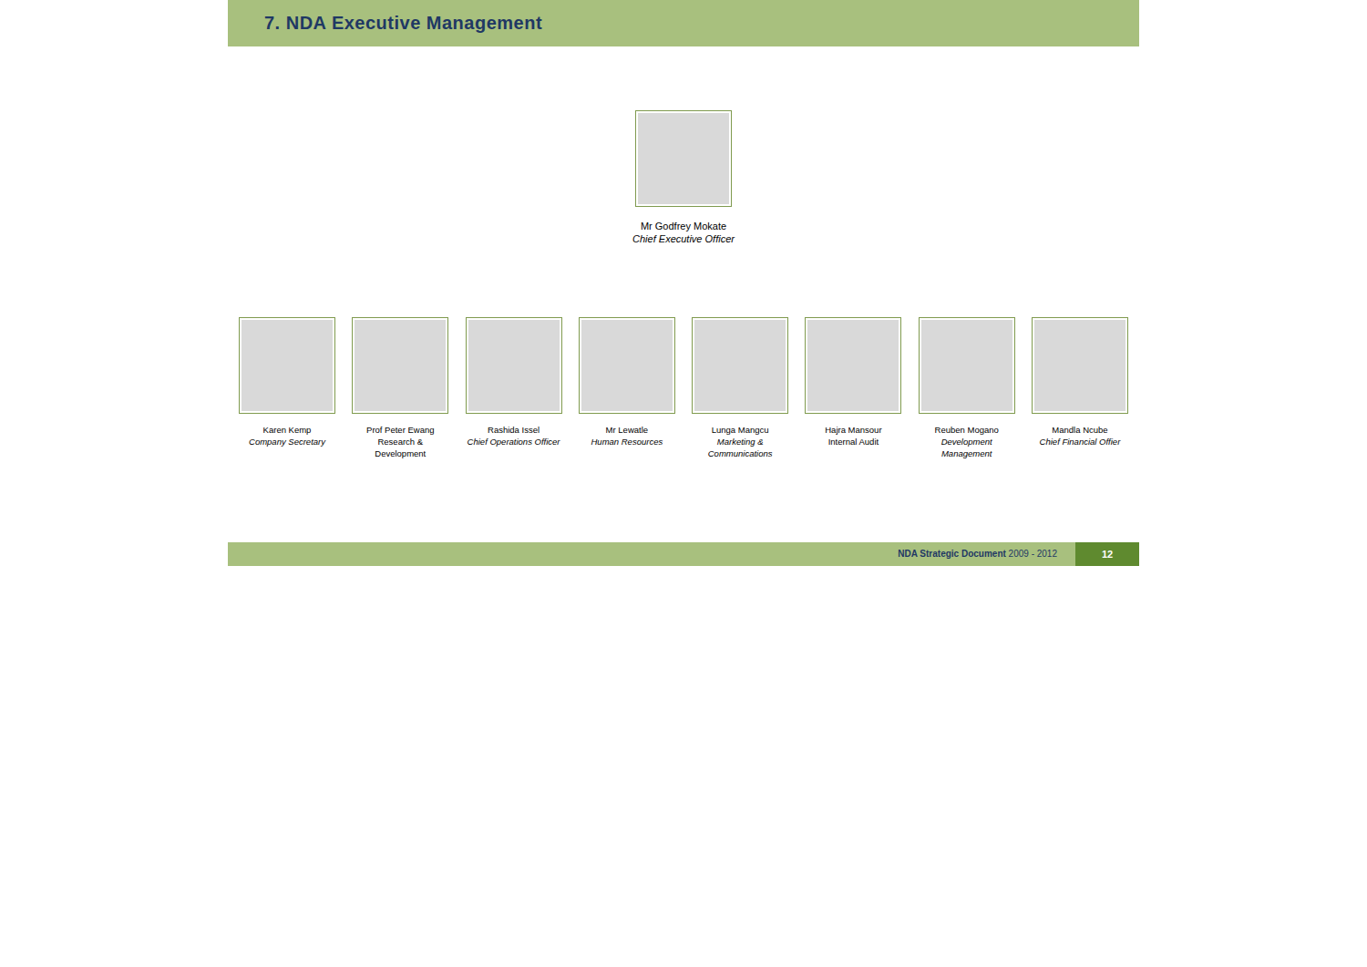7. NDA Executive Management
Mr Godfrey Mokate
Chief Executive Officer
Karen Kemp
Company Secretary
Prof Peter Ewang
Research &
Development
Rashida Issel
Chief Operations Officer
Mr Lewatle
Human Resources
Lunga Mangcu
Marketing &
Communications
Hajra Mansour
Internal Audit
Reuben Mogano
Development
Management
Mandla Ncube
Chief Financial Offier
NDA Strategic Document 2009 - 2012
12